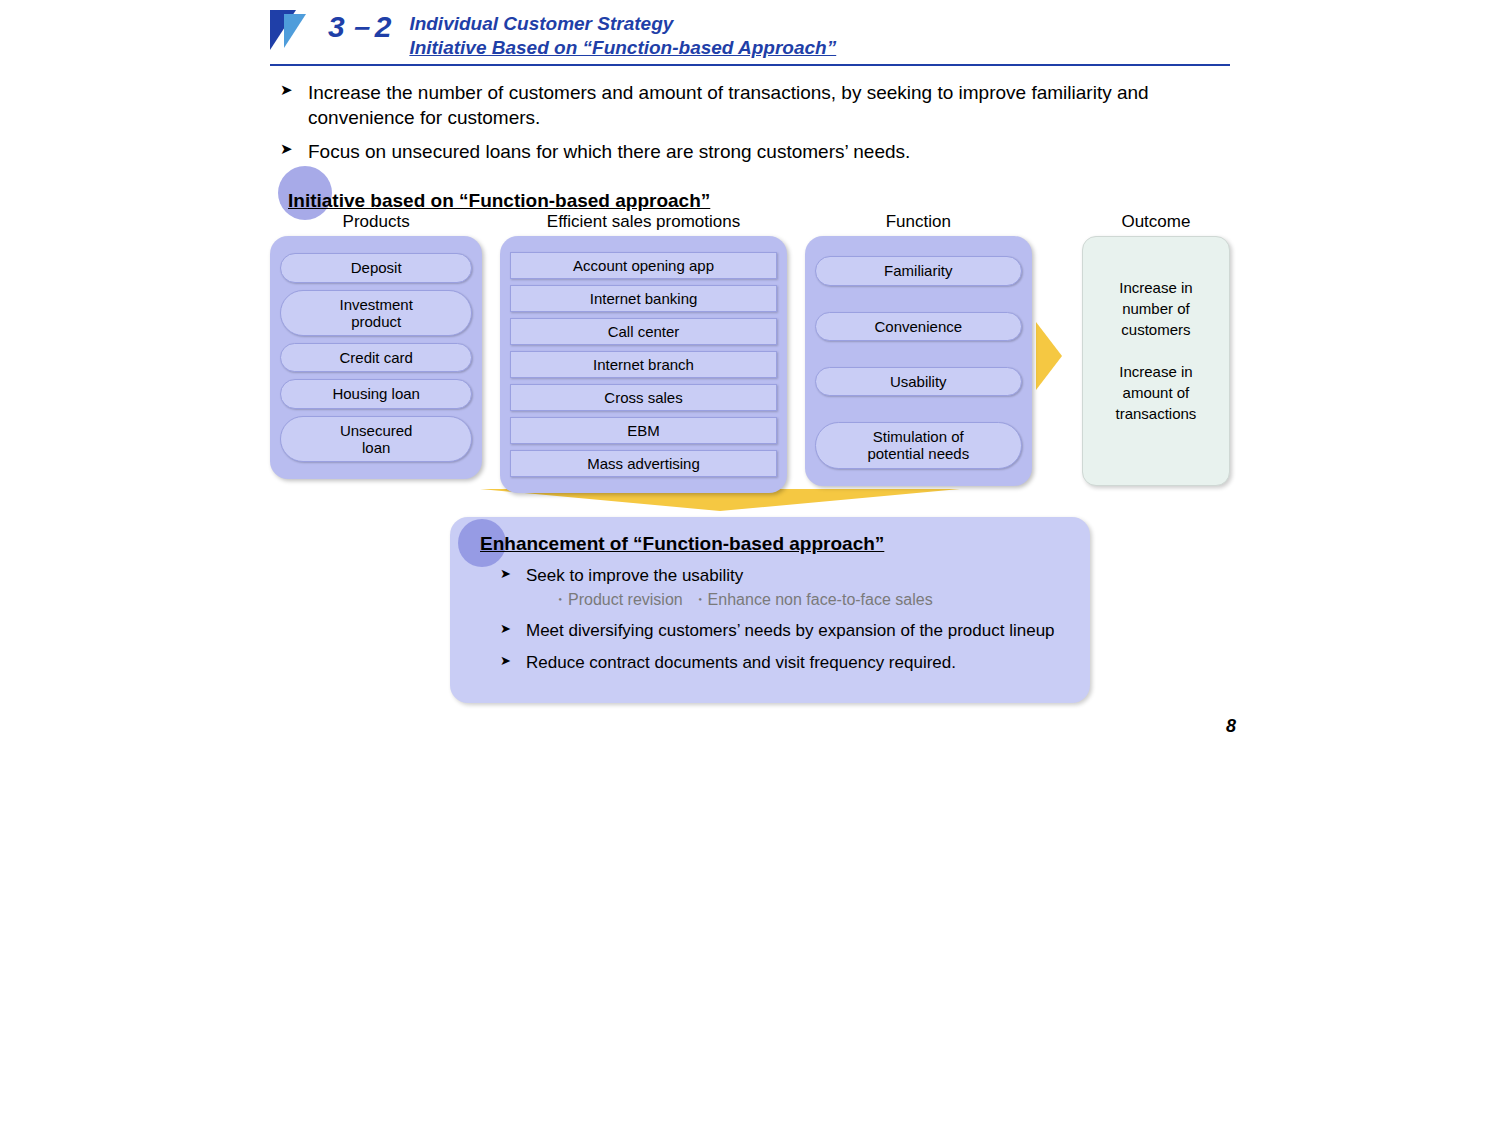3－2
Individual Customer Strategy
Initiative Based on “Function-based Approach”
Increase the number of customers and amount of transactions, by seeking to improve familiarity and convenience for customers.
Focus on unsecured loans for which there are strong customers’ needs.
Initiative based on “Function-based approach”
Products
Deposit
Investment
product
Credit card
Housing loan
Unsecured
loan
Efficient sales promotions
Account opening app
Internet banking
Call center
Internet branch
Cross sales
EBM
Mass advertising
Function
Familiarity
Convenience
Usability
Stimulation of
potential needs
Outcome
Increase in
number of
customers
Increase in
amount of
transactions
Enhancement of “Function-based approach”
Seek to improve the usability
・Product revision ・Enhance non face-to-face sales
Meet diversifying customers’ needs by expansion of the product lineup
Reduce contract documents and visit frequency required.
8